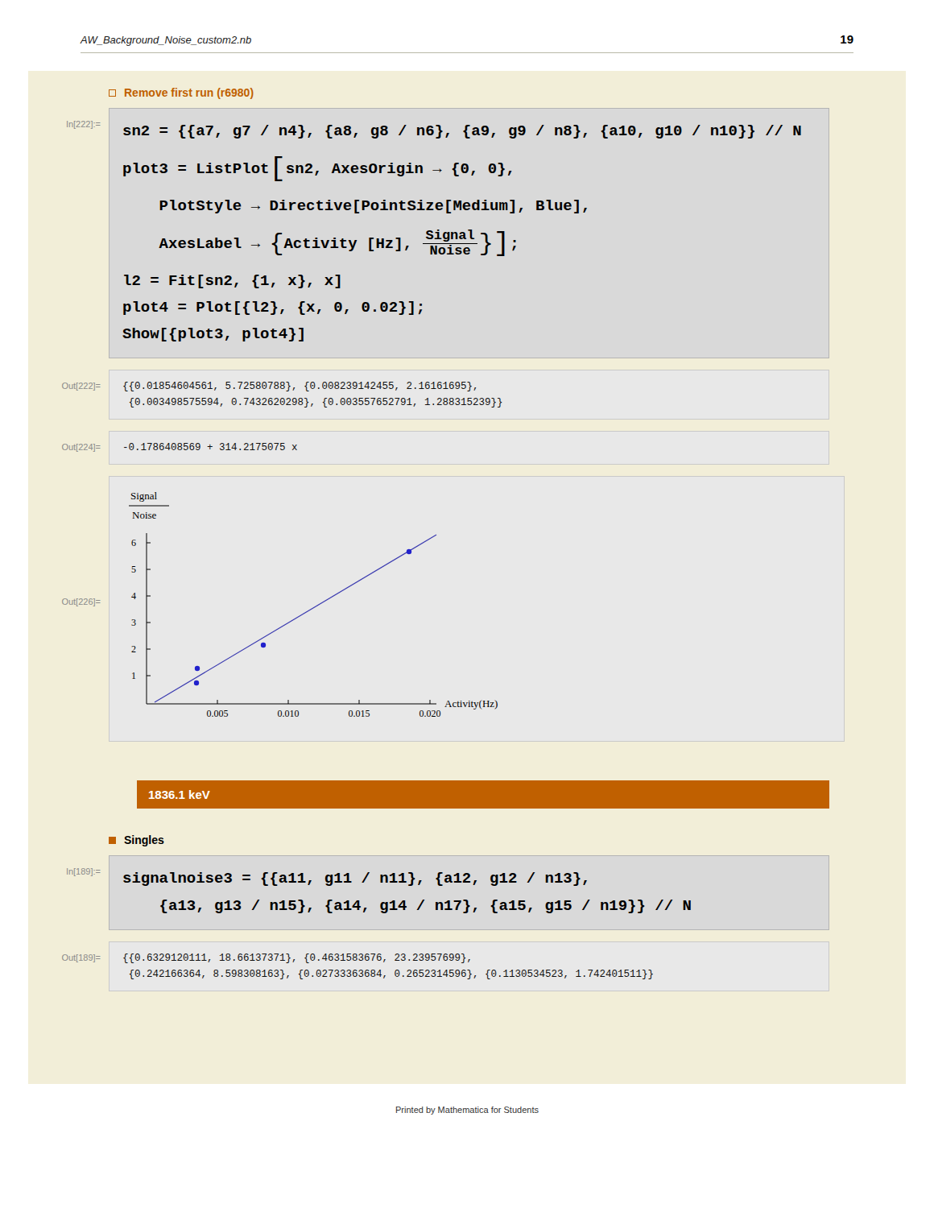AW_Background_Noise_custom2.nb
19
Remove first run (r6980)
In[222]:=
sn2 = {{a7, g7 / n4}, {a8, g8 / n6}, {a9, g9 / n8}, {a10, g10 / n10}} // N plot3 = ListPlot[sn2, AxesOrigin → {0, 0}, PlotStyle → Directive[PointSize[Medium], Blue], AxesLabel → {Activity [Hz], Signal Noise}]; l2 = Fit[sn2, {1, x}, x] plot4 = Plot[{l2}, {x, 0, 0.02}]; Show[{plot3, plot4}]
Out[222]=
{{0.01854604561, 5.72580788}, {0.008239142455, 2.16161695}, {0.003498575594, 0.7432620298}, {0.003557652791, 1.288315239}}
Out[224]=
-0.1786408569 + 314.2175075 x
Out[226]=
Signal Noise 6 5 4 3 2 1 0.005 0.010 0.015 0.020 Activity(Hz)
1836.1 keV
Singles
In[189]:=
signalnoise3 = {{a11, g11 / n11}, {a12, g12 / n13}, {a13, g13 / n15}, {a14, g14 / n17}, {a15, g15 / n19}} // N
Out[189]=
{{0.6329120111, 18.66137371}, {0.4631583676, 23.23957699}, {0.242166364, 8.598308163}, {0.02733363684, 0.2652314596}, {0.1130534523, 1.742401511}}
Printed by Mathematica for Students